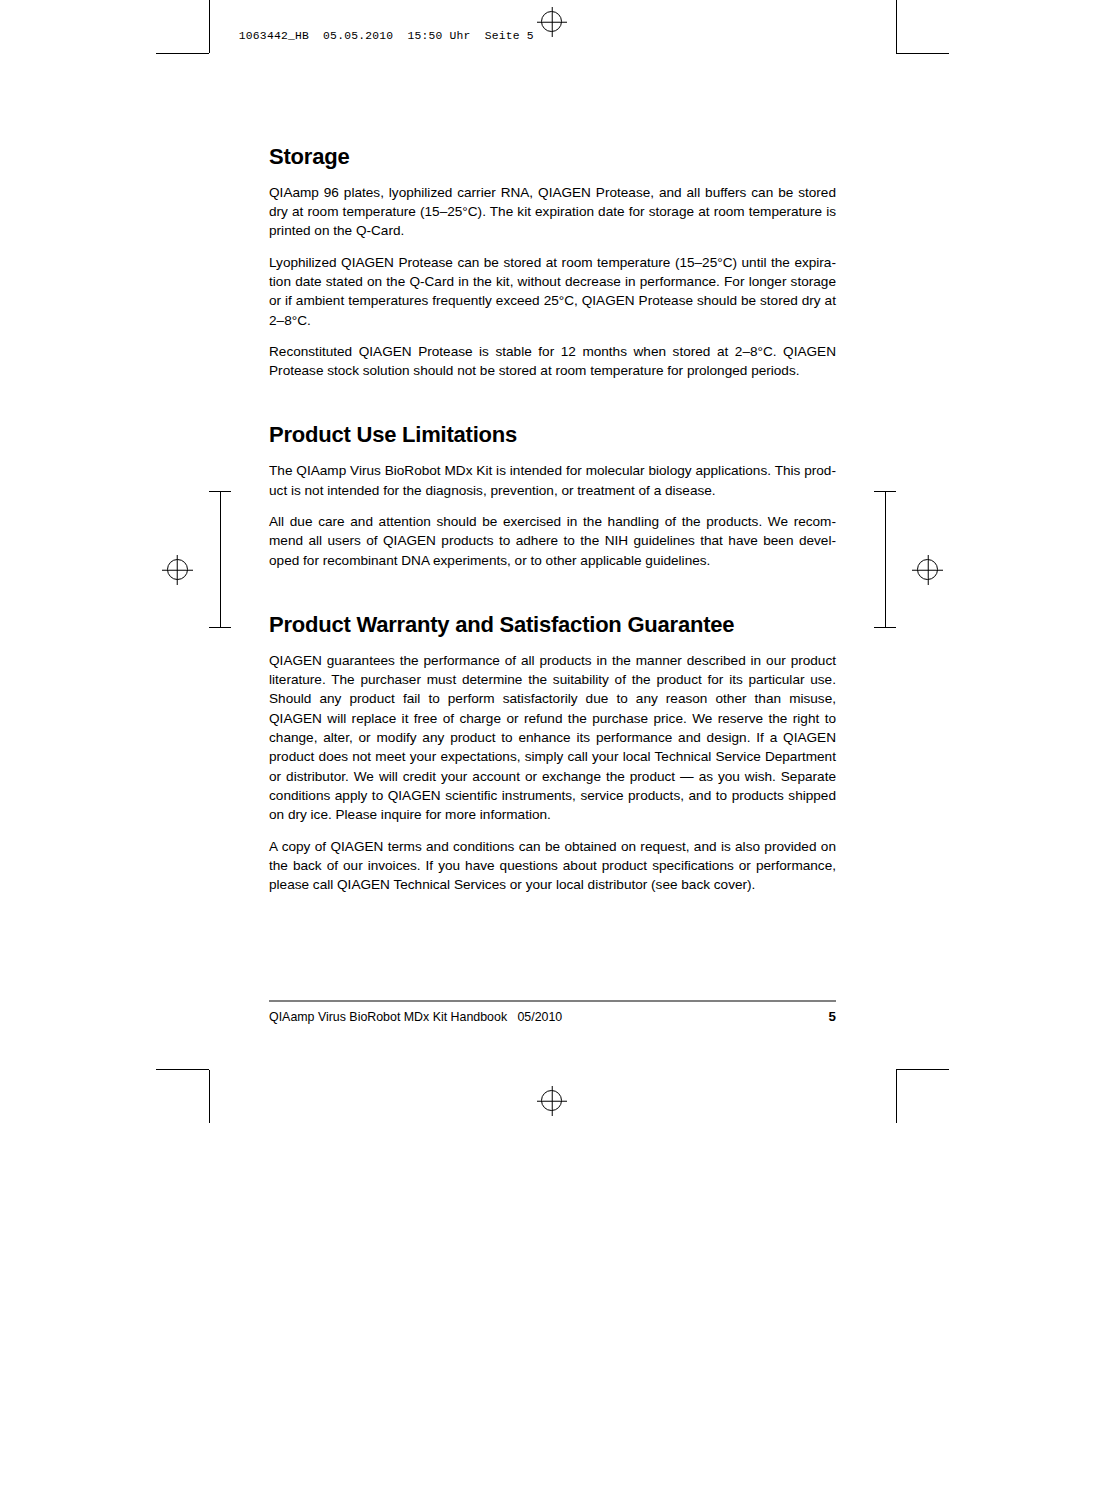1063442_HB 05.05.2010 15:50 Uhr Seite 5
Storage
QIAamp 96 plates, lyophilized carrier RNA, QIAGEN Protease, and all buffers can be stored dry at room temperature (15–25°C). The kit expiration date for storage at room temperature is printed on the Q-Card.
Lyophilized QIAGEN Protease can be stored at room temperature (15–25°C) until the expiration date stated on the Q-Card in the kit, without decrease in performance. For longer storage or if ambient temperatures frequently exceed 25°C, QIAGEN Protease should be stored dry at 2–8°C.
Reconstituted QIAGEN Protease is stable for 12 months when stored at 2–8°C. QIAGEN Protease stock solution should not be stored at room temperature for prolonged periods.
Product Use Limitations
The QIAamp Virus BioRobot MDx Kit is intended for molecular biology applications. This product is not intended for the diagnosis, prevention, or treatment of a disease.
All due care and attention should be exercised in the handling of the products. We recommend all users of QIAGEN products to adhere to the NIH guidelines that have been developed for recombinant DNA experiments, or to other applicable guidelines.
Product Warranty and Satisfaction Guarantee
QIAGEN guarantees the performance of all products in the manner described in our product literature. The purchaser must determine the suitability of the product for its particular use. Should any product fail to perform satisfactorily due to any reason other than misuse, QIAGEN will replace it free of charge or refund the purchase price. We reserve the right to change, alter, or modify any product to enhance its performance and design. If a QIAGEN product does not meet your expectations, simply call your local Technical Service Department or distributor. We will credit your account or exchange the product — as you wish. Separate conditions apply to QIAGEN scientific instruments, service products, and to products shipped on dry ice. Please inquire for more information.
A copy of QIAGEN terms and conditions can be obtained on request, and is also provided on the back of our invoices. If you have questions about product specifications or performance, please call QIAGEN Technical Services or your local distributor (see back cover).
QIAamp Virus BioRobot MDx Kit Handbook 05/2010 5